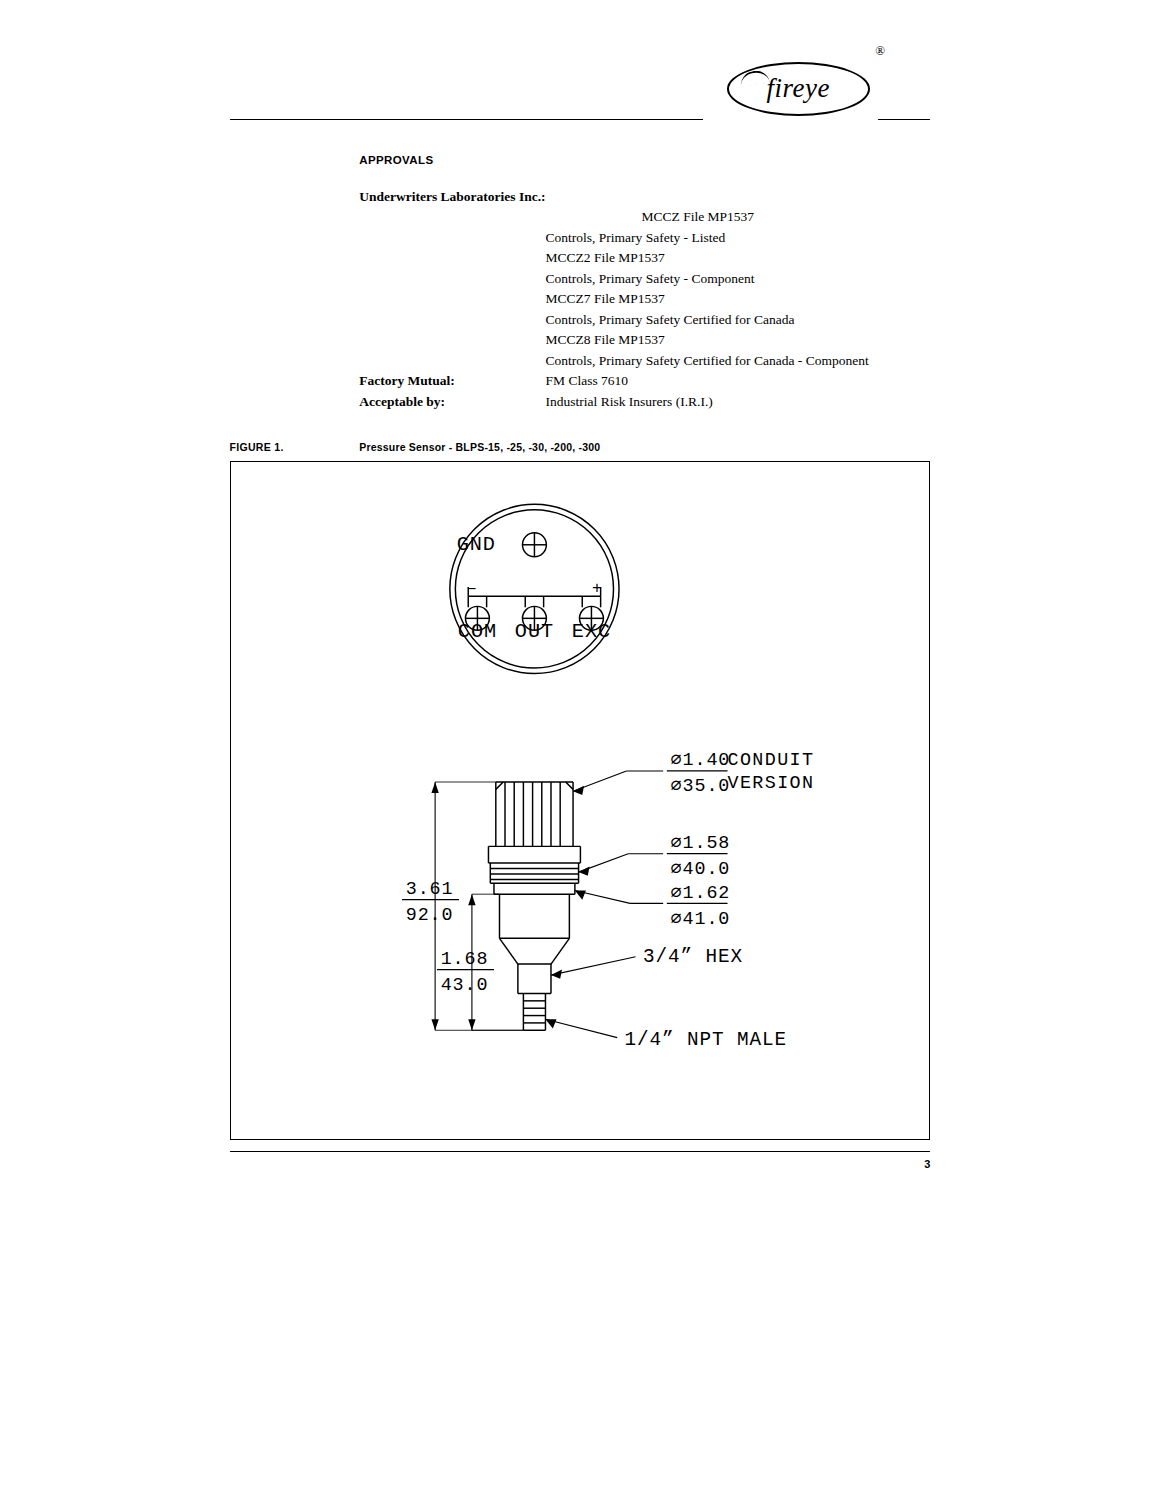fireye ®
Approvals
| Underwriters Laboratories Inc.: | |
| | MCCZ File MP1537 |
| | Controls, Primary Safety - Listed |
| | MCCZ2 File MP1537 |
| | Controls, Primary Safety - Component |
| | MCCZ7 File MP1537 |
| | Controls, Primary Safety Certified for Canada |
| | MCCZ8 File MP1537 |
| | Controls, Primary Safety Certified for Canada - Component |
| Factory Mutual: | FM Class 7610 |
| Acceptable by: | Industrial Risk Insurers (I.R.I.) |
FIGURE 1. Pressure Sensor - BLPS-15, -25, -30, -200, -300
GND COM OUT EXC – + CONDUIT VERSION ⌀1.40 ⌀35.0 ⌀1.58 ⌀40.0 ⌀1.62 ⌀41.0 3.61 92.0 1.68 43.0 3/4” HEX 1/4” NPT MALE
3